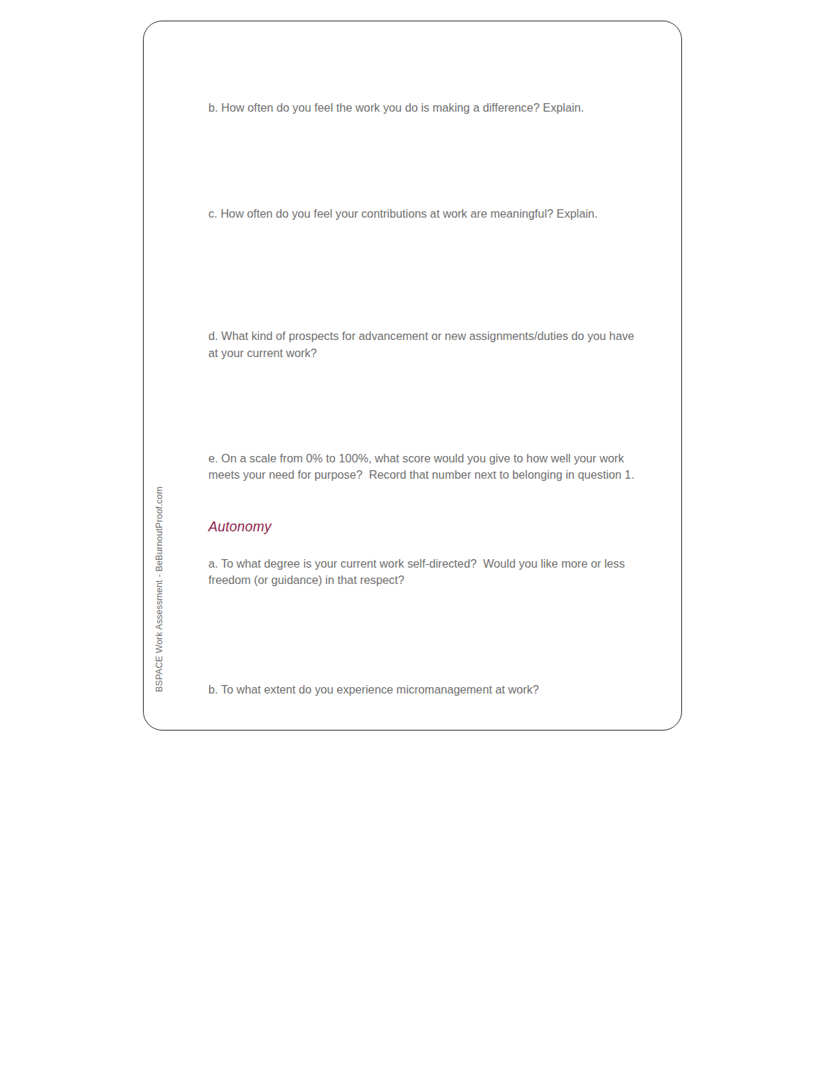BSPACE Work Assessment - BeBurnoutProof.com
b. How often do you feel the work you do is making a difference? Explain.
c. How often do you feel your contributions at work are meaningful? Explain.
d. What kind of prospects for advancement or new assignments/duties do you have at your current work?
e. On a scale from 0% to 100%, what score would you give to how well your work meets your need for purpose? Record that number next to belonging in question 1.
Autonomy
a. To what degree is your current work self-directed? Would you like more or less freedom (or guidance) in that respect?
b. To what extent do you experience micromanagement at work?